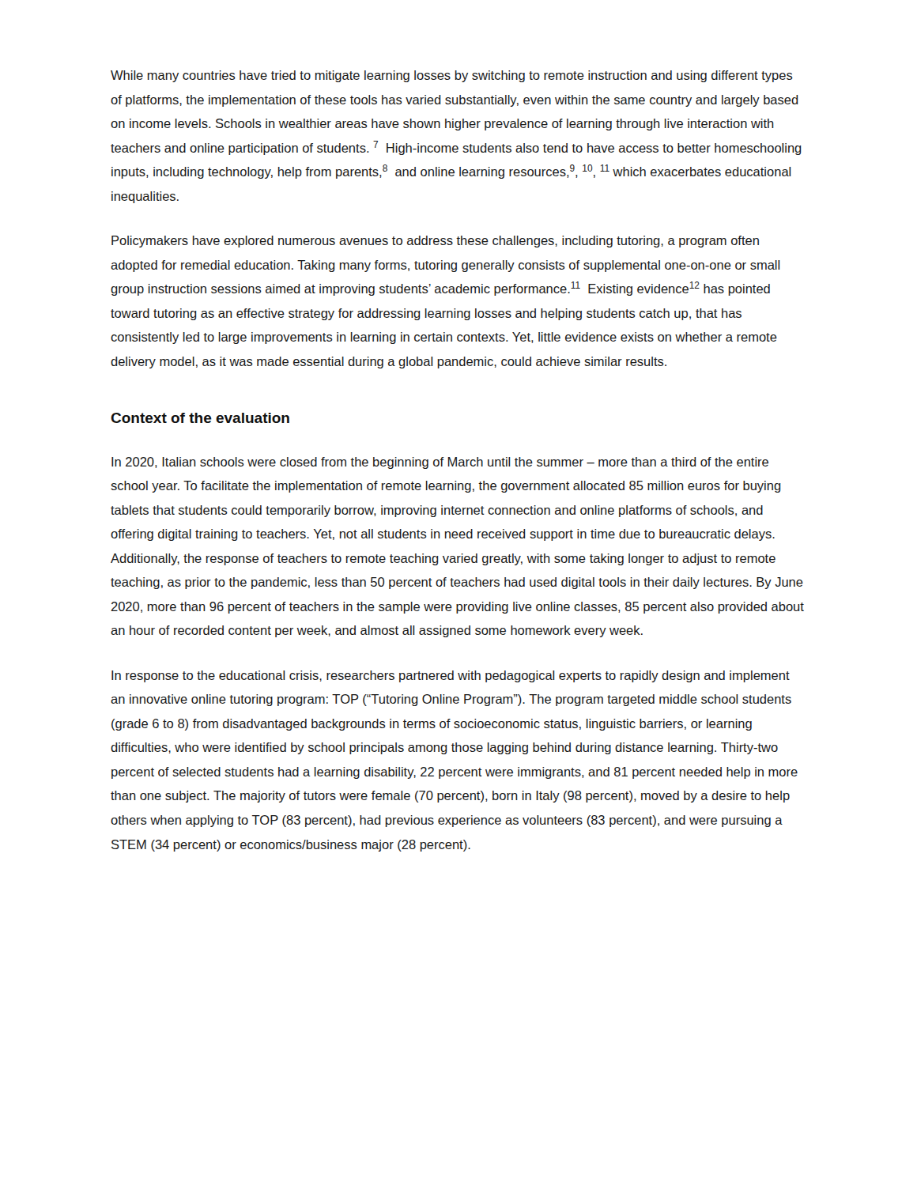While many countries have tried to mitigate learning losses by switching to remote instruction and using different types of platforms, the implementation of these tools has varied substantially, even within the same country and largely based on income levels. Schools in wealthier areas have shown higher prevalence of learning through live interaction with teachers and online participation of students. 7 High-income students also tend to have access to better homeschooling inputs, including technology, help from parents,8 and online learning resources,9, 10, 11 which exacerbates educational inequalities.
Policymakers have explored numerous avenues to address these challenges, including tutoring, a program often adopted for remedial education. Taking many forms, tutoring generally consists of supplemental one-on-one or small group instruction sessions aimed at improving students’ academic performance.11 Existing evidence12 has pointed toward tutoring as an effective strategy for addressing learning losses and helping students catch up, that has consistently led to large improvements in learning in certain contexts. Yet, little evidence exists on whether a remote delivery model, as it was made essential during a global pandemic, could achieve similar results.
Context of the evaluation
In 2020, Italian schools were closed from the beginning of March until the summer – more than a third of the entire school year. To facilitate the implementation of remote learning, the government allocated 85 million euros for buying tablets that students could temporarily borrow, improving internet connection and online platforms of schools, and offering digital training to teachers. Yet, not all students in need received support in time due to bureaucratic delays. Additionally, the response of teachers to remote teaching varied greatly, with some taking longer to adjust to remote teaching, as prior to the pandemic, less than 50 percent of teachers had used digital tools in their daily lectures. By June 2020, more than 96 percent of teachers in the sample were providing live online classes, 85 percent also provided about an hour of recorded content per week, and almost all assigned some homework every week.
In response to the educational crisis, researchers partnered with pedagogical experts to rapidly design and implement an innovative online tutoring program: TOP (“Tutoring Online Program”). The program targeted middle school students (grade 6 to 8) from disadvantaged backgrounds in terms of socioeconomic status, linguistic barriers, or learning difficulties, who were identified by school principals among those lagging behind during distance learning. Thirty-two percent of selected students had a learning disability, 22 percent were immigrants, and 81 percent needed help in more than one subject. The majority of tutors were female (70 percent), born in Italy (98 percent), moved by a desire to help others when applying to TOP (83 percent), had previous experience as volunteers (83 percent), and were pursuing a STEM (34 percent) or economics/business major (28 percent).